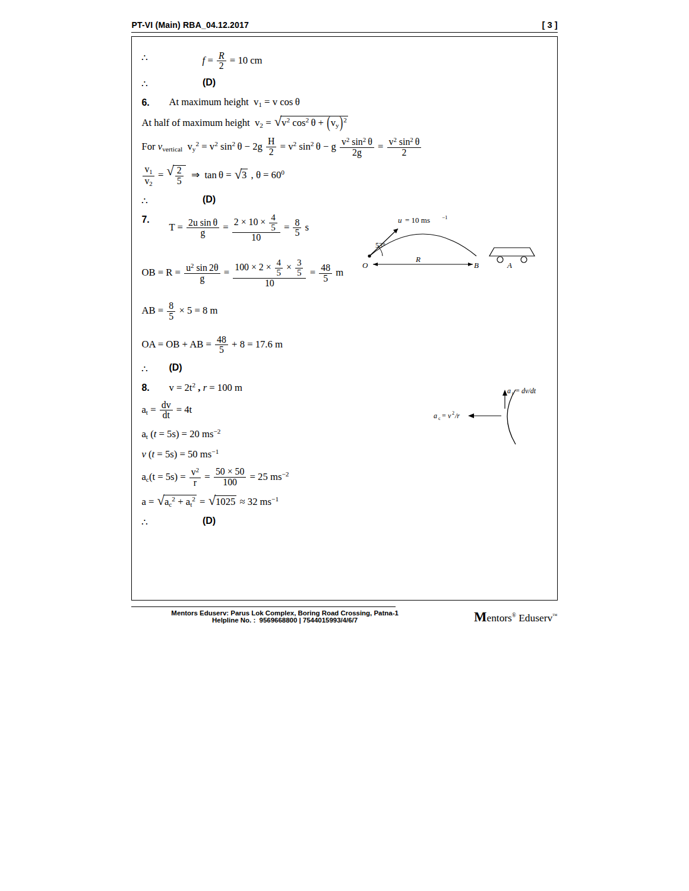PT-VI (Main) RBA_04.12.2017
[ 3 ]
∴
f = R 2 = 10 cm
∴
(D)
6.
At maximum height v1 = v cos θ
At half of maximum height v2 = v2 cos2 θ + (vy)2
For vvertical vy2 = v2 sin2 θ − 2g H 2 = v2 sin2 θ − g v2 sin2 θ 2g = v2 sin2 θ 2
v1 v2 = 25 ⇒ tan θ = 3 , θ = 600
∴
(D)
u = 10 ms −1 53° O R B A
7.
T = 2u sin θ g = 2 × 10 × 4510 = 85 s
OB = R = u2 sin 2θ g = 100 × 2 × 45 × 3510 = 485 m
AB = 85 × 5 = 8 m
OA = OB + AB = 485 + 8 = 17.6 m
∴
(D)
a t = dv/dt a c = v 2 /r
8.
v = 2t2 , r = 100 m
at = dv dt = 4t
at (t = 5s) = 20 ms−2
v (t = 5s) = 50 ms−1
ac(t = 5s) = v2 r = 50 × 50100 = 25 ms−2
a = ac2 + at2 = 1025 ≈ 32 ms−1
∴
(D)
Mentors Eduserv: Parus Lok Complex, Boring Road Crossing, Patna-1
Helpline No. : 9569668800 | 7544015993/4/6/7
Mentors® Eduserv™